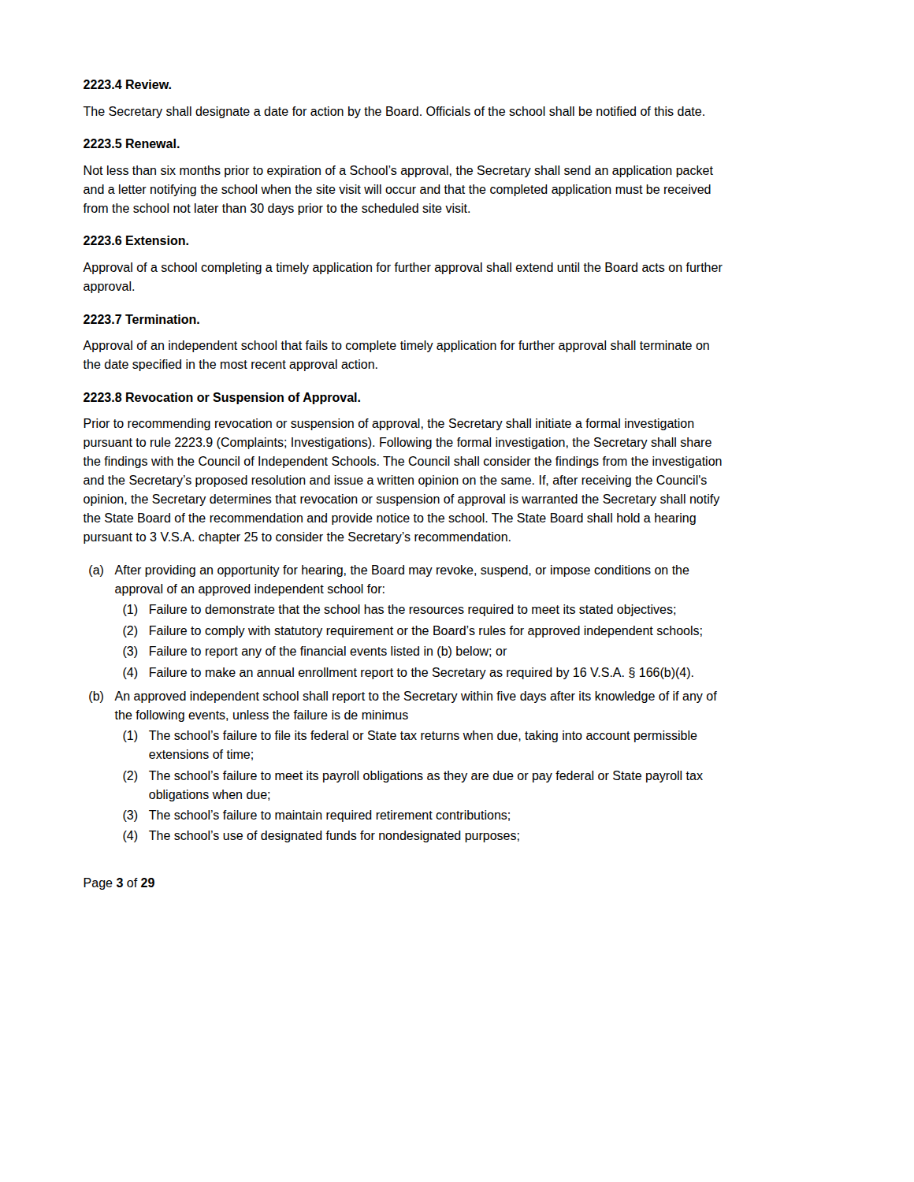2223.4 Review.
The Secretary shall designate a date for action by the Board. Officials of the school shall be notified of this date.
2223.5 Renewal.
Not less than six months prior to expiration of a School’s approval, the Secretary shall send an application packet and a letter notifying the school when the site visit will occur and that the completed application must be received from the school not later than 30 days prior to the scheduled site visit.
2223.6 Extension.
Approval of a school completing a timely application for further approval shall extend until the Board acts on further approval.
2223.7 Termination.
Approval of an independent school that fails to complete timely application for further approval shall terminate on the date specified in the most recent approval action.
2223.8 Revocation or Suspension of Approval.
Prior to recommending revocation or suspension of approval, the Secretary shall initiate a formal investigation pursuant to rule 2223.9 (Complaints; Investigations). Following the formal investigation, the Secretary shall share the findings with the Council of Independent Schools. The Council shall consider the findings from the investigation and the Secretary’s proposed resolution and issue a written opinion on the same. If, after receiving the Council's opinion, the Secretary determines that revocation or suspension of approval is warranted the Secretary shall notify the State Board of the recommendation and provide notice to the school. The State Board shall hold a hearing pursuant to 3 V.S.A. chapter 25 to consider the Secretary’s recommendation.
After providing an opportunity for hearing, the Board may revoke, suspend, or impose conditions on the approval of an approved independent school for:
Failure to demonstrate that the school has the resources required to meet its stated objectives;
Failure to comply with statutory requirement or the Board’s rules for approved independent schools;
Failure to report any of the financial events listed in (b) below; or
Failure to make an annual enrollment report to the Secretary as required by 16 V.S.A. § 166(b)(4).
An approved independent school shall report to the Secretary within five days after its knowledge of if any of the following events, unless the failure is de minimus
The school’s failure to file its federal or State tax returns when due, taking into account permissible extensions of time;
The school’s failure to meet its payroll obligations as they are due or pay federal or State payroll tax obligations when due;
The school’s failure to maintain required retirement contributions;
The school’s use of designated funds for nondesignated purposes;
Page 3 of 29